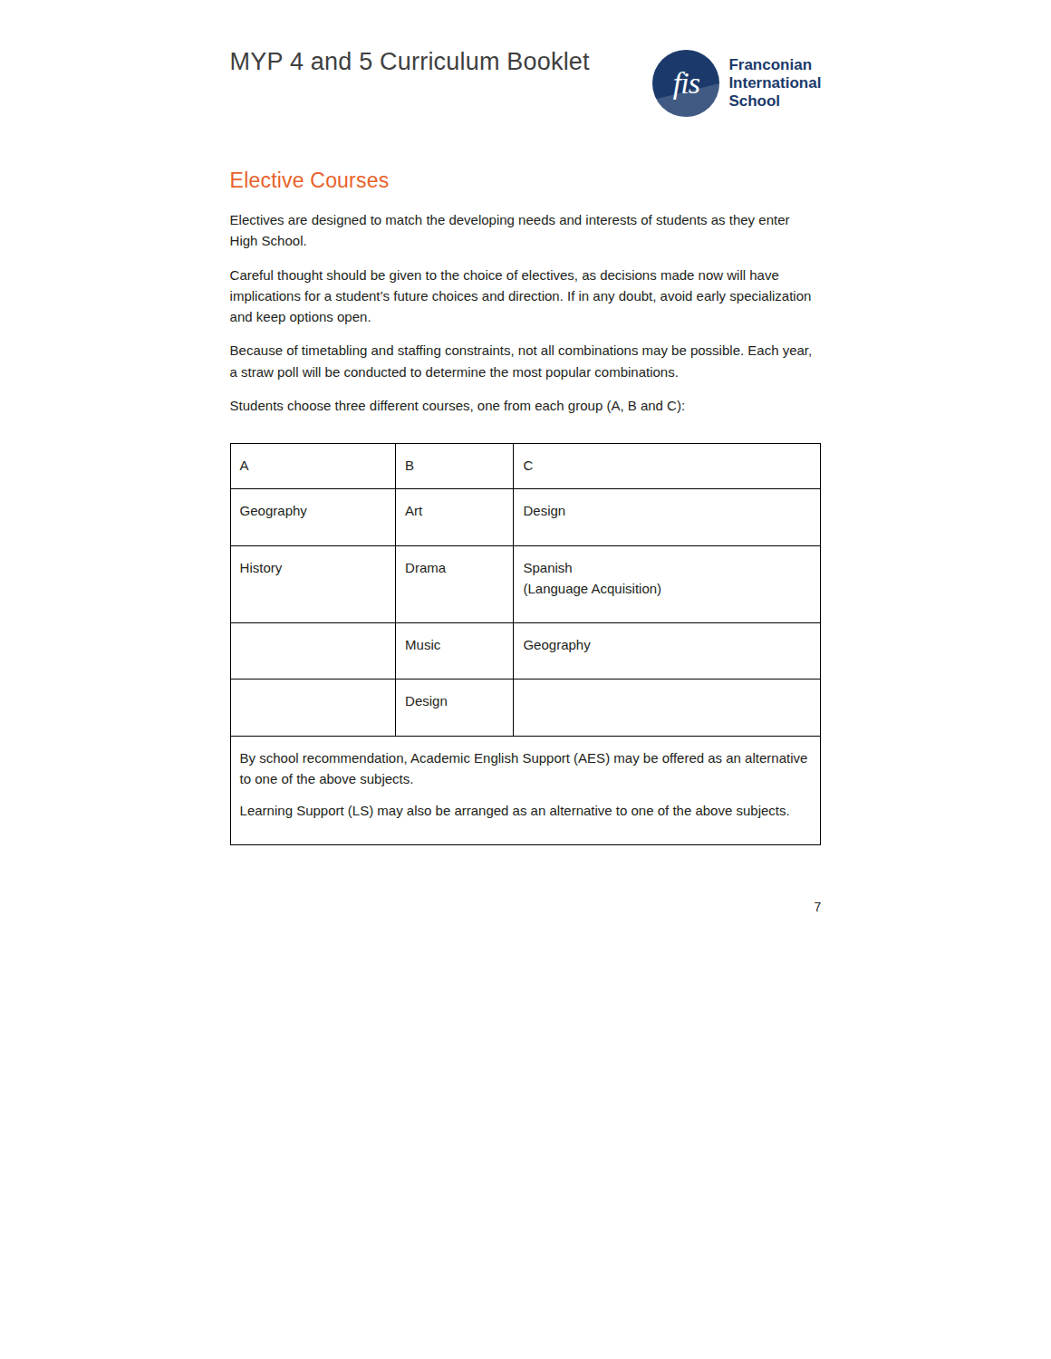MYP 4 and 5 Curriculum Booklet
Franconian
International
School
Elective Courses
Electives are designed to match the developing needs and interests of students as they enter High School.
Careful thought should be given to the choice of electives, as decisions made now will have implications for a student’s future choices and direction. If in any doubt, avoid early specialization and keep options open.
Because of timetabling and staffing constraints, not all combinations may be possible. Each year, a straw poll will be conducted to determine the most popular combinations.
Students choose three different courses, one from each group (A, B and C):
| A | B | C |
| --- | --- | --- |
| Geography | Art | Design |
| History | Drama | Spanish (Language Acquisition) |
| | Music | Geography |
| | Design | |
| By school recommendation, Academic English Support (AES) may be offered as an alternative to one of the above subjects. Learning Support (LS) may also be arranged as an alternative to one of the above subjects. |
7